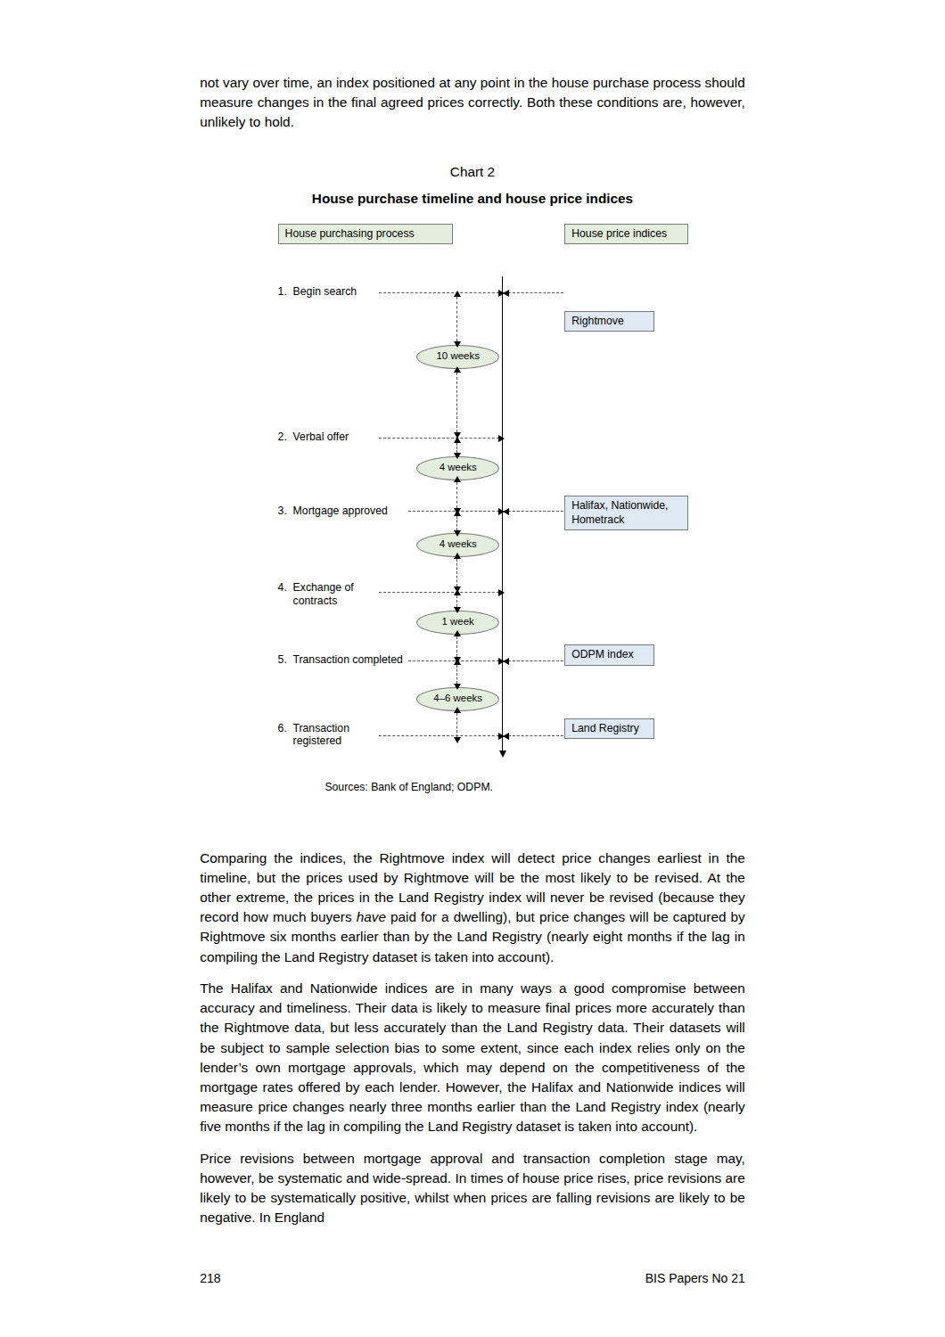not vary over time, an index positioned at any point in the house purchase process should measure changes in the final agreed prices correctly. Both these conditions are, however, unlikely to hold.
Chart 2
House purchase timeline and house price indices
House purchasing process
House price indices
1. Begin search
2. Verbal offer
3. Mortgage approved
4. Exchange of
contracts
5. Transaction completed
6. Transaction
registered
10 weeks
4 weeks
4 weeks
1 week
4–6 weeks
Rightmove
Halifax, Nationwide,
Hometrack
ODPM index
Land Registry
Sources: Bank of England; ODPM.
Comparing the indices, the Rightmove index will detect price changes earliest in the timeline, but the prices used by Rightmove will be the most likely to be revised. At the other extreme, the prices in the Land Registry index will never be revised (because they record how much buyers have paid for a dwelling), but price changes will be captured by Rightmove six months earlier than by the Land Registry (nearly eight months if the lag in compiling the Land Registry dataset is taken into account).
The Halifax and Nationwide indices are in many ways a good compromise between accuracy and timeliness. Their data is likely to measure final prices more accurately than the Rightmove data, but less accurately than the Land Registry data. Their datasets will be subject to sample selection bias to some extent, since each index relies only on the lender’s own mortgage approvals, which may depend on the competitiveness of the mortgage rates offered by each lender. However, the Halifax and Nationwide indices will measure price changes nearly three months earlier than the Land Registry index (nearly five months if the lag in compiling the Land Registry dataset is taken into account).
Price revisions between mortgage approval and transaction completion stage may, however, be systematic and wide-spread. In times of house price rises, price revisions are likely to be systematically positive, whilst when prices are falling revisions are likely to be negative. In England
218 BIS Papers No 21